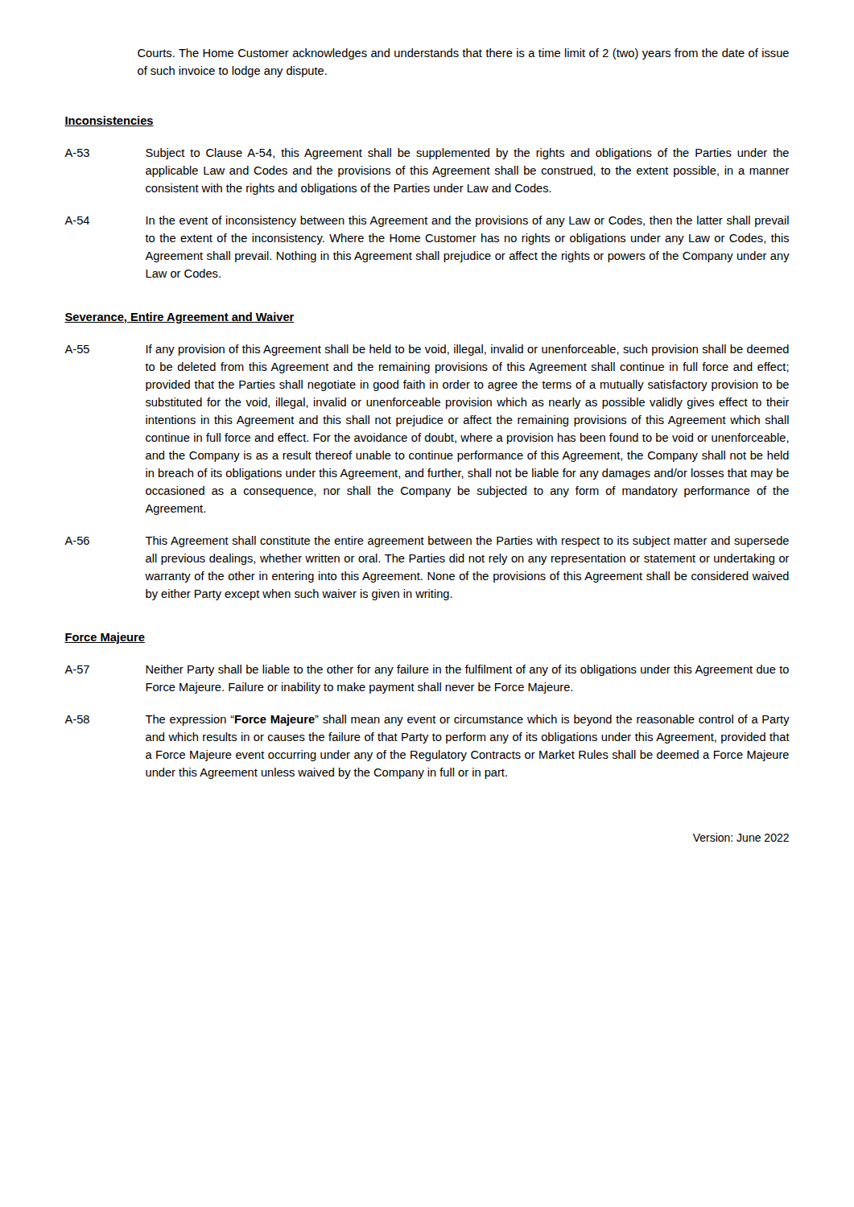Courts. The Home Customer acknowledges and understands that there is a time limit of 2 (two) years from the date of issue of such invoice to lodge any dispute.
Inconsistencies
A-53
Subject to Clause A-54, this Agreement shall be supplemented by the rights and obligations of the Parties under the applicable Law and Codes and the provisions of this Agreement shall be construed, to the extent possible, in a manner consistent with the rights and obligations of the Parties under Law and Codes.
A-54
In the event of inconsistency between this Agreement and the provisions of any Law or Codes, then the latter shall prevail to the extent of the inconsistency. Where the Home Customer has no rights or obligations under any Law or Codes, this Agreement shall prevail. Nothing in this Agreement shall prejudice or affect the rights or powers of the Company under any Law or Codes.
Severance, Entire Agreement and Waiver
A-55
If any provision of this Agreement shall be held to be void, illegal, invalid or unenforceable, such provision shall be deemed to be deleted from this Agreement and the remaining provisions of this Agreement shall continue in full force and effect; provided that the Parties shall negotiate in good faith in order to agree the terms of a mutually satisfactory provision to be substituted for the void, illegal, invalid or unenforceable provision which as nearly as possible validly gives effect to their intentions in this Agreement and this shall not prejudice or affect the remaining provisions of this Agreement which shall continue in full force and effect. For the avoidance of doubt, where a provision has been found to be void or unenforceable, and the Company is as a result thereof unable to continue performance of this Agreement, the Company shall not be held in breach of its obligations under this Agreement, and further, shall not be liable for any damages and/or losses that may be occasioned as a consequence, nor shall the Company be subjected to any form of mandatory performance of the Agreement.
A-56
This Agreement shall constitute the entire agreement between the Parties with respect to its subject matter and supersede all previous dealings, whether written or oral. The Parties did not rely on any representation or statement or undertaking or warranty of the other in entering into this Agreement. None of the provisions of this Agreement shall be considered waived by either Party except when such waiver is given in writing.
Force Majeure
A-57
Neither Party shall be liable to the other for any failure in the fulfilment of any of its obligations under this Agreement due to Force Majeure. Failure or inability to make payment shall never be Force Majeure.
A-58
The expression “Force Majeure” shall mean any event or circumstance which is beyond the reasonable control of a Party and which results in or causes the failure of that Party to perform any of its obligations under this Agreement, provided that a Force Majeure event occurring under any of the Regulatory Contracts or Market Rules shall be deemed a Force Majeure under this Agreement unless waived by the Company in full or in part.
Version: June 2022